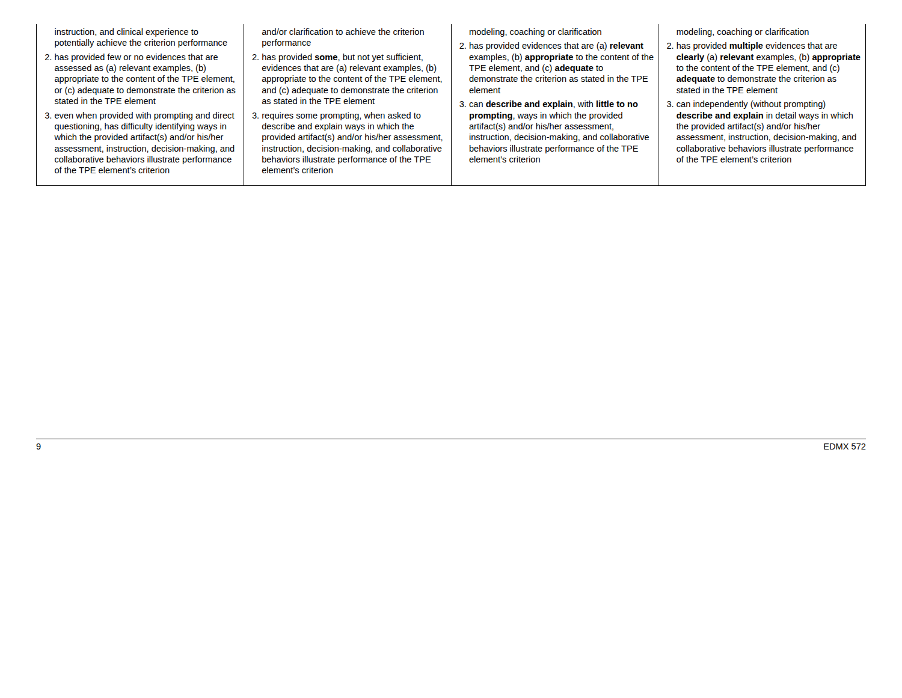| instruction, and clinical experience to potentially achieve the criterion performance has provided few or no evidences that are assessed as (a) relevant examples, (b) appropriate to the content of the TPE element, or (c) adequate to demonstrate the criterion as stated in the TPE element even when provided with prompting and direct questioning, has difficulty identifying ways in which the provided artifact(s) and/or his/her assessment, instruction, decision-making, and collaborative behaviors illustrate performance of the TPE element’s criterion | and/or clarification to achieve the criterion performance has provided some , but not yet sufficient, evidences that are (a) relevant examples, (b) appropriate to the content of the TPE element, and (c) adequate to demonstrate the criterion as stated in the TPE element requires some prompting, when asked to describe and explain ways in which the provided artifact(s) and/or his/her assessment, instruction, decision-making, and collaborative behaviors illustrate performance of the TPE element’s criterion | modeling, coaching or clarification has provided evidences that are (a) relevant examples, (b) appropriate to the content of the TPE element, and (c) adequate to demonstrate the criterion as stated in the TPE element can describe and explain , with little to no prompting , ways in which the provided artifact(s) and/or his/her assessment, instruction, decision-making, and collaborative behaviors illustrate performance of the TPE element’s criterion | modeling, coaching or clarification has provided multiple evidences that are clearly (a) relevant examples, (b) appropriate to the content of the TPE element, and (c) adequate to demonstrate the criterion as stated in the TPE element can independently (without prompting) describe and explain in detail ways in which the provided artifact(s) and/or his/her assessment, instruction, decision-making, and collaborative behaviors illustrate performance of the TPE element’s criterion |
9 EDMX 572